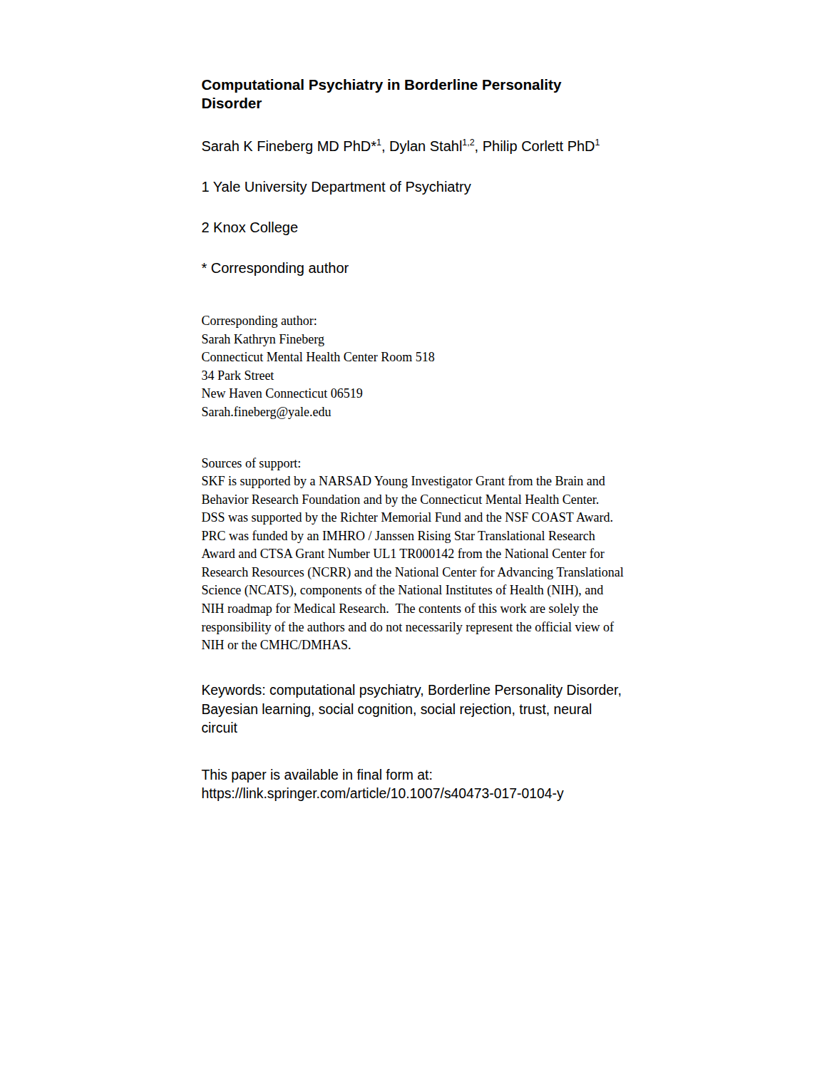Computational Psychiatry in Borderline Personality Disorder
Sarah K Fineberg MD PhD*1, Dylan Stahl1,2, Philip Corlett PhD1
1 Yale University Department of Psychiatry
2 Knox College
* Corresponding author
Corresponding author: Sarah Kathryn Fineberg Connecticut Mental Health Center Room 518 34 Park Street New Haven Connecticut 06519 Sarah.fineberg@yale.edu
Sources of support:
SKF is supported by a NARSAD Young Investigator Grant from the Brain and Behavior Research Foundation and by the Connecticut Mental Health Center. DSS was supported by the Richter Memorial Fund and the NSF COAST Award. PRC was funded by an IMHRO / Janssen Rising Star Translational Research Award and CTSA Grant Number UL1 TR000142 from the National Center for Research Resources (NCRR) and the National Center for Advancing Translational Science (NCATS), components of the National Institutes of Health (NIH), and NIH roadmap for Medical Research. The contents of this work are solely the responsibility of the authors and do not necessarily represent the official view of NIH or the CMHC/DMHAS.
Keywords: computational psychiatry, Borderline Personality Disorder, Bayesian learning, social cognition, social rejection, trust, neural circuit
This paper is available in final form at: https://link.springer.com/article/10.1007/s40473-017-0104-y